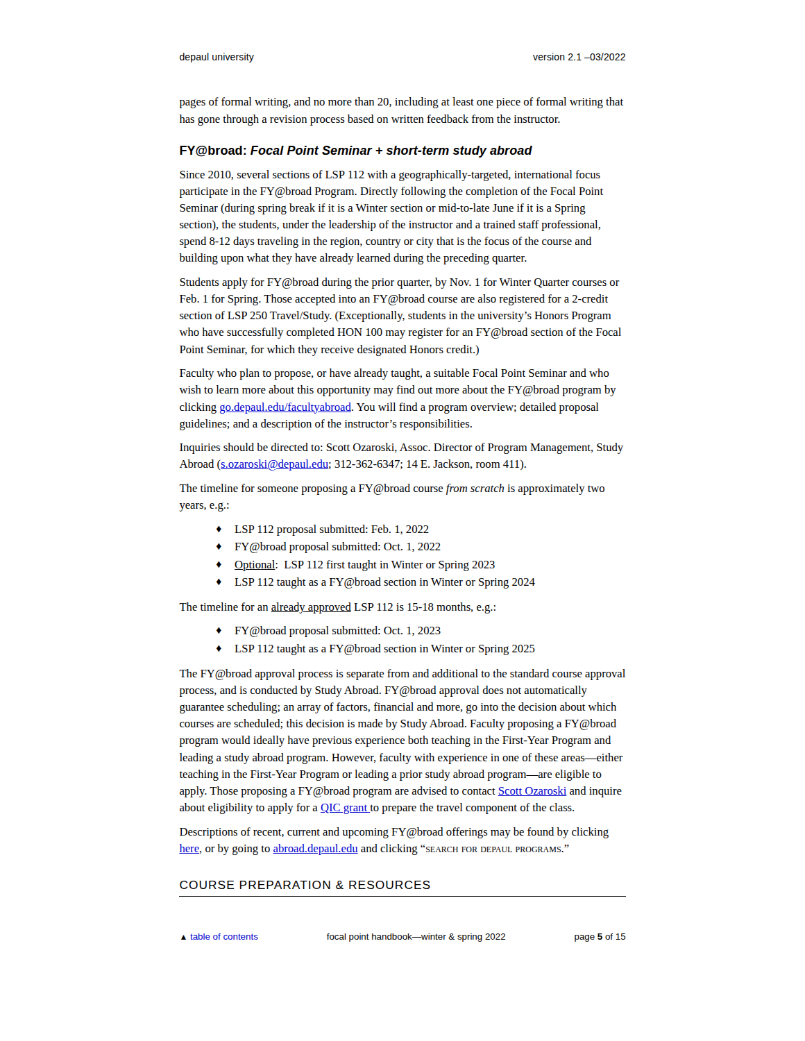depaul university
version 2.1 –03/2022
pages of formal writing, and no more than 20, including at least one piece of formal writing that has gone through a revision process based on written feedback from the instructor.
FY@broad: Focal Point Seminar + short-term study abroad
Since 2010, several sections of LSP 112 with a geographically-targeted, international focus participate in the FY@broad Program. Directly following the completion of the Focal Point Seminar (during spring break if it is a Winter section or mid-to-late June if it is a Spring section), the students, under the leadership of the instructor and a trained staff professional, spend 8-12 days traveling in the region, country or city that is the focus of the course and building upon what they have already learned during the preceding quarter.
Students apply for FY@broad during the prior quarter, by Nov. 1 for Winter Quarter courses or Feb. 1 for Spring. Those accepted into an FY@broad course are also registered for a 2-credit section of LSP 250 Travel/Study. (Exceptionally, students in the university’s Honors Program who have successfully completed HON 100 may register for an FY@broad section of the Focal Point Seminar, for which they receive designated Honors credit.)
Faculty who plan to propose, or have already taught, a suitable Focal Point Seminar and who wish to learn more about this opportunity may find out more about the FY@broad program by clicking go.depaul.edu/facultyabroad. You will find a program overview; detailed proposal guidelines; and a description of the instructor’s responsibilities.
Inquiries should be directed to: Scott Ozaroski, Assoc. Director of Program Management, Study Abroad (s.ozaroski@depaul.edu; 312-362-6347; 14 E. Jackson, room 411).
The timeline for someone proposing a FY@broad course from scratch is approximately two years, e.g.:
LSP 112 proposal submitted: Feb. 1, 2022
FY@broad proposal submitted: Oct. 1, 2022
Optional: LSP 112 first taught in Winter or Spring 2023
LSP 112 taught as a FY@broad section in Winter or Spring 2024
The timeline for an already approved LSP 112 is 15-18 months, e.g.:
FY@broad proposal submitted: Oct. 1, 2023
LSP 112 taught as a FY@broad section in Winter or Spring 2025
The FY@broad approval process is separate from and additional to the standard course approval process, and is conducted by Study Abroad. FY@broad approval does not automatically guarantee scheduling; an array of factors, financial and more, go into the decision about which courses are scheduled; this decision is made by Study Abroad. Faculty proposing a FY@broad program would ideally have previous experience both teaching in the First-Year Program and leading a study abroad program. However, faculty with experience in one of these areas—either teaching in the First-Year Program or leading a prior study abroad program—are eligible to apply. Those proposing a FY@broad program are advised to contact Scott Ozaroski and inquire about eligibility to apply for a QIC grant to prepare the travel component of the class.
Descriptions of recent, current and upcoming FY@broad offerings may be found by clicking here, or by going to abroad.depaul.edu and clicking “search for depaul programs.”
COURSE PREPARATION & RESOURCES
▲ table of contents
focal point handbook—winter & spring 2022
page 5 of 15